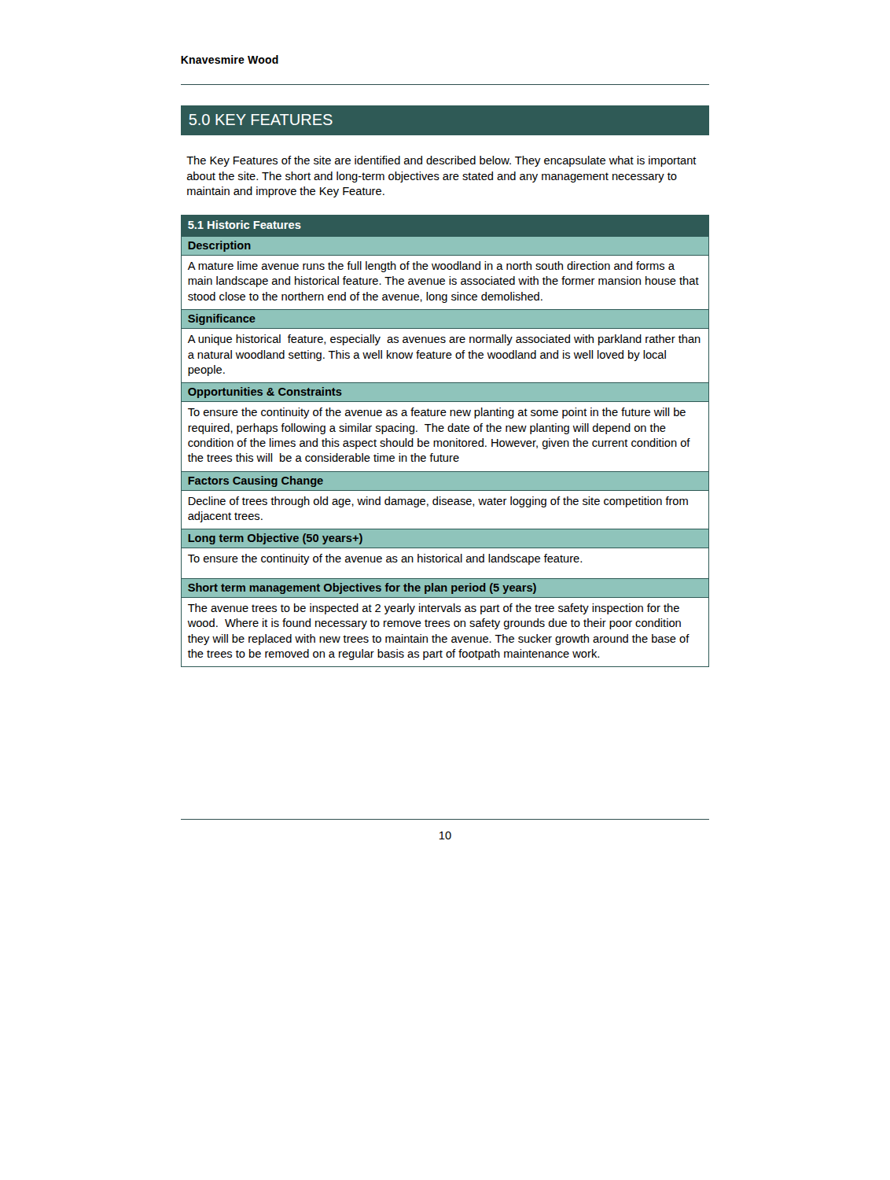Knavesmire Wood
5.0 KEY FEATURES
The Key Features of the site are identified and described below. They encapsulate what is important about the site. The short and long-term objectives are stated and any management necessary to maintain and improve the Key Feature.
5.1 Historic Features
| Description |
| A mature lime avenue runs the full length of the woodland in a north south direction and forms a main landscape and historical feature. The avenue is associated with the former mansion house that stood close to the northern end of the avenue, long since demolished. |
| Significance |
| A unique historical feature, especially as avenues are normally associated with parkland rather than a natural woodland setting. This a well know feature of the woodland and is well loved by local people. |
| Opportunities & Constraints |
| To ensure the continuity of the avenue as a feature new planting at some point in the future will be required, perhaps following a similar spacing. The date of the new planting will depend on the condition of the limes and this aspect should be monitored. However, given the current condition of the trees this will be a considerable time in the future |
| Factors Causing Change |
| Decline of trees through old age, wind damage, disease, water logging of the site competition from adjacent trees. |
| Long term Objective (50 years+) |
| To ensure the continuity of the avenue as an historical and landscape feature. |
| Short term management Objectives for the plan period (5 years) |
| The avenue trees to be inspected at 2 yearly intervals as part of the tree safety inspection for the wood. Where it is found necessary to remove trees on safety grounds due to their poor condition they will be replaced with new trees to maintain the avenue. The sucker growth around the base of the trees to be removed on a regular basis as part of footpath maintenance work. |
10